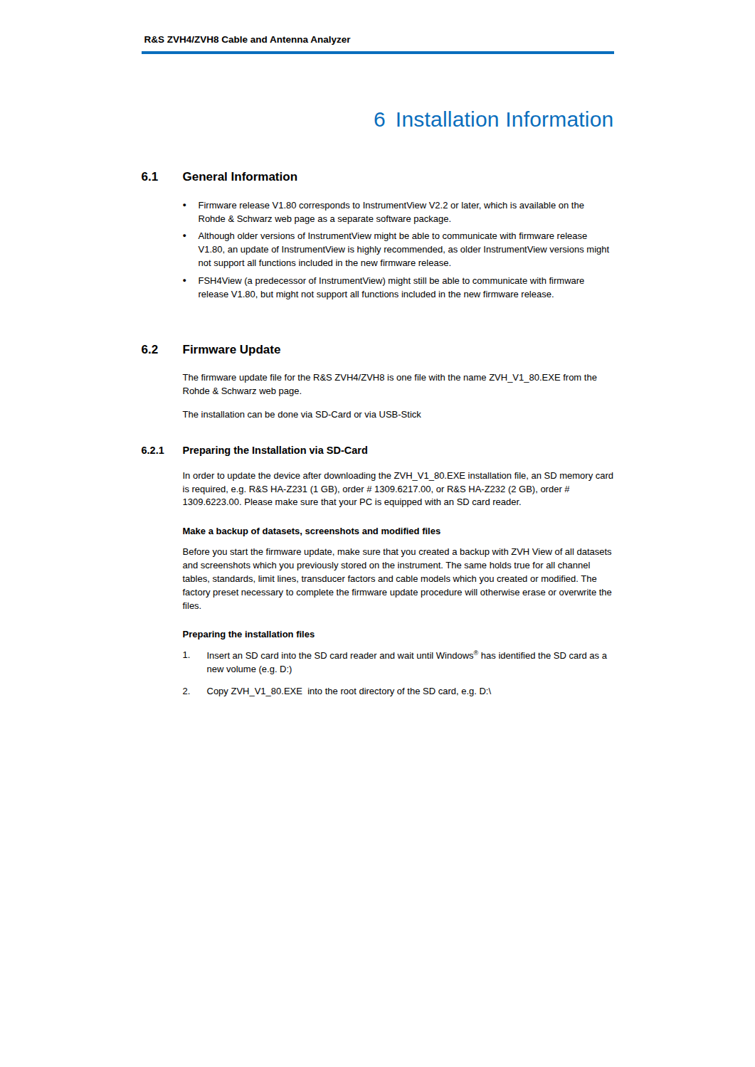R&S ZVH4/ZVH8 Cable and Antenna Analyzer
6 Installation Information
6.1 General Information
Firmware release V1.80 corresponds to InstrumentView V2.2 or later, which is available on the Rohde & Schwarz web page as a separate software package.
Although older versions of InstrumentView might be able to communicate with firmware release V1.80, an update of InstrumentView is highly recommended, as older InstrumentView versions might not support all functions included in the new firmware release.
FSH4View (a predecessor of InstrumentView) might still be able to communicate with firmware release V1.80, but might not support all functions included in the new firmware release.
6.2 Firmware Update
The firmware update file for the R&S ZVH4/ZVH8 is one file with the name ZVH_V1_80.EXE from the Rohde & Schwarz web page.
The installation can be done via SD-Card or via USB-Stick
6.2.1 Preparing the Installation via SD-Card
In order to update the device after downloading the ZVH_V1_80.EXE installation file, an SD memory card is required, e.g. R&S HA-Z231 (1 GB), order # 1309.6217.00, or R&S HA-Z232 (2 GB), order # 1309.6223.00. Please make sure that your PC is equipped with an SD card reader.
Make a backup of datasets, screenshots and modified files
Before you start the firmware update, make sure that you created a backup with ZVH View of all datasets and screenshots which you previously stored on the instrument. The same holds true for all channel tables, standards, limit lines, transducer factors and cable models which you created or modified. The factory preset necessary to complete the firmware update procedure will otherwise erase or overwrite the files.
Preparing the installation files
Insert an SD card into the SD card reader and wait until Windows® has identified the SD card as a new volume (e.g. D:)
Copy ZVH_V1_80.EXE into the root directory of the SD card, e.g. D:\